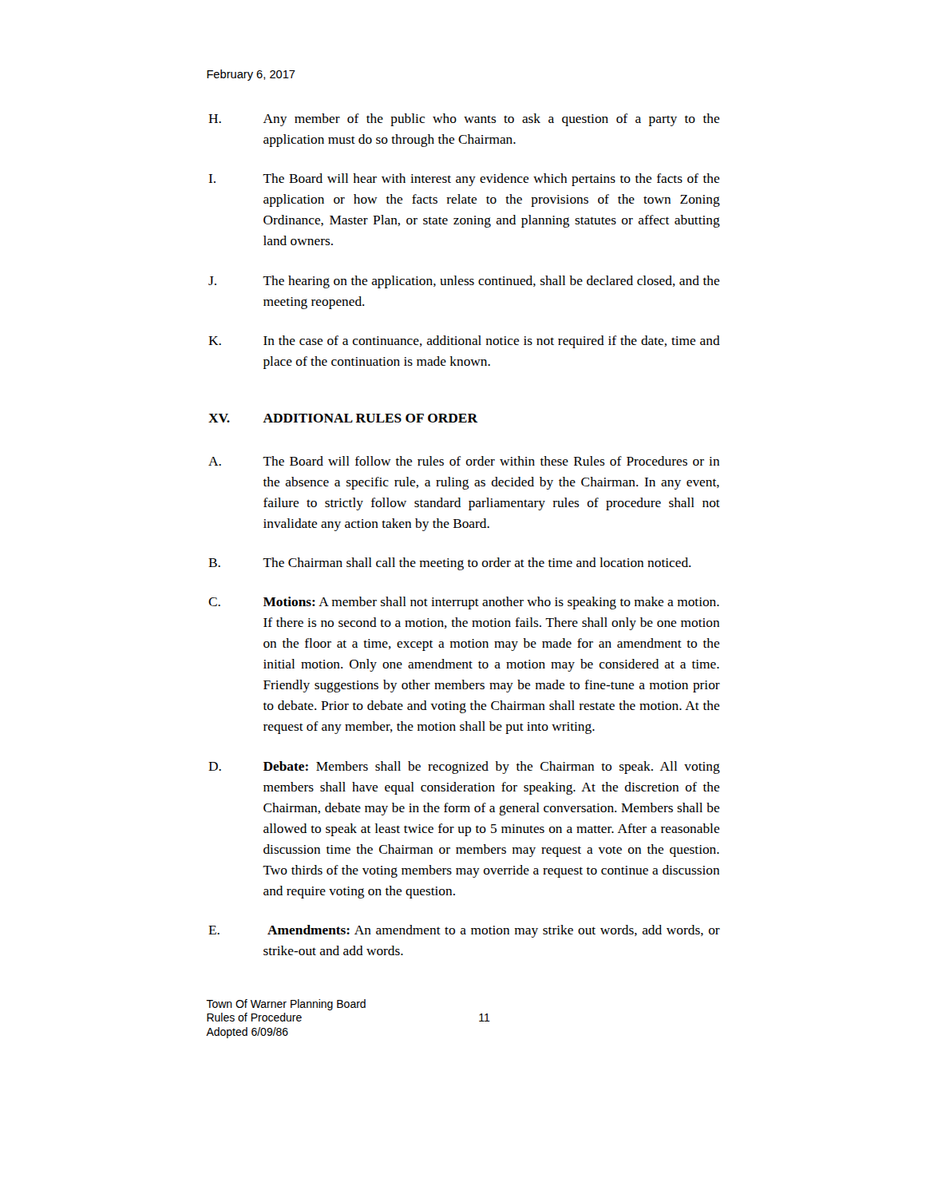February 6, 2017
H.
Any member of the public who wants to ask a question of a party to the application must do so through the Chairman.
I.
The Board will hear with interest any evidence which pertains to the facts of the application or how the facts relate to the provisions of the town Zoning Ordinance, Master Plan, or state zoning and planning statutes or affect abutting land owners.
J.
The hearing on the application, unless continued, shall be declared closed, and the meeting reopened.
K.
In the case of a continuance, additional notice is not required if the date, time and place of the continuation is made known.
XV.
ADDITIONAL RULES OF ORDER
A.
The Board will follow the rules of order within these Rules of Procedures or in the absence a specific rule, a ruling as decided by the Chairman. In any event, failure to strictly follow standard parliamentary rules of procedure shall not invalidate any action taken by the Board.
B.
The Chairman shall call the meeting to order at the time and location noticed.
C.
Motions: A member shall not interrupt another who is speaking to make a motion. If there is no second to a motion, the motion fails. There shall only be one motion on the floor at a time, except a motion may be made for an amendment to the initial motion. Only one amendment to a motion may be considered at a time. Friendly suggestions by other members may be made to fine-tune a motion prior to debate. Prior to debate and voting the Chairman shall restate the motion. At the request of any member, the motion shall be put into writing.
D.
Debate: Members shall be recognized by the Chairman to speak. All voting members shall have equal consideration for speaking. At the discretion of the Chairman, debate may be in the form of a general conversation. Members shall be allowed to speak at least twice for up to 5 minutes on a matter. After a reasonable discussion time the Chairman or members may request a vote on the question. Two thirds of the voting members may override a request to continue a discussion and require voting on the question.
E.
Amendments: An amendment to a motion may strike out words, add words, or strike-out and add words.
Town Of Warner Planning Board
Rules of Procedure
Adopted 6/09/86 11